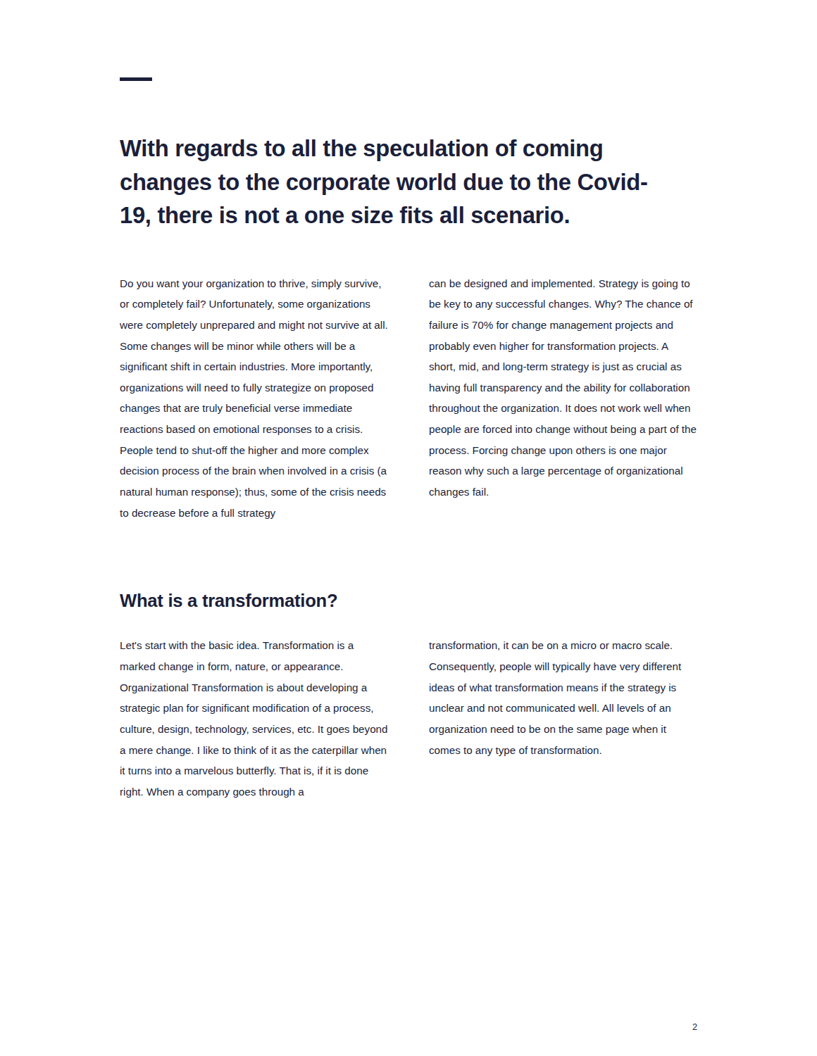With regards to all the speculation of coming changes to the corporate world due to the Covid-19, there is not a one size fits all scenario.
Do you want your organization to thrive, simply survive, or completely fail? Unfortunately, some organizations were completely unprepared and might not survive at all. Some changes will be minor while others will be a significant shift in certain industries. More importantly, organizations will need to fully strategize on proposed changes that are truly beneficial verse immediate reactions based on emotional responses to a crisis. People tend to shut-off the higher and more complex decision process of the brain when involved in a crisis (a natural human response); thus, some of the crisis needs to decrease before a full strategy
can be designed and implemented. Strategy is going to be key to any successful changes. Why? The chance of failure is 70% for change management projects and probably even higher for transformation projects. A short, mid, and long-term strategy is just as crucial as having full transparency and the ability for collaboration throughout the organization. It does not work well when people are forced into change without being a part of the process. Forcing change upon others is one major reason why such a large percentage of organizational changes fail.
What is a transformation?
Let's start with the basic idea. Transformation is a marked change in form, nature, or appearance. Organizational Transformation is about developing a strategic plan for significant modification of a process, culture, design, technology, services, etc. It goes beyond a mere change. I like to think of it as the caterpillar when it turns into a marvelous butterfly. That is, if it is done right. When a company goes through a
transformation, it can be on a micro or macro scale. Consequently, people will typically have very different ideas of what transformation means if the strategy is unclear and not communicated well. All levels of an organization need to be on the same page when it comes to any type of transformation.
2